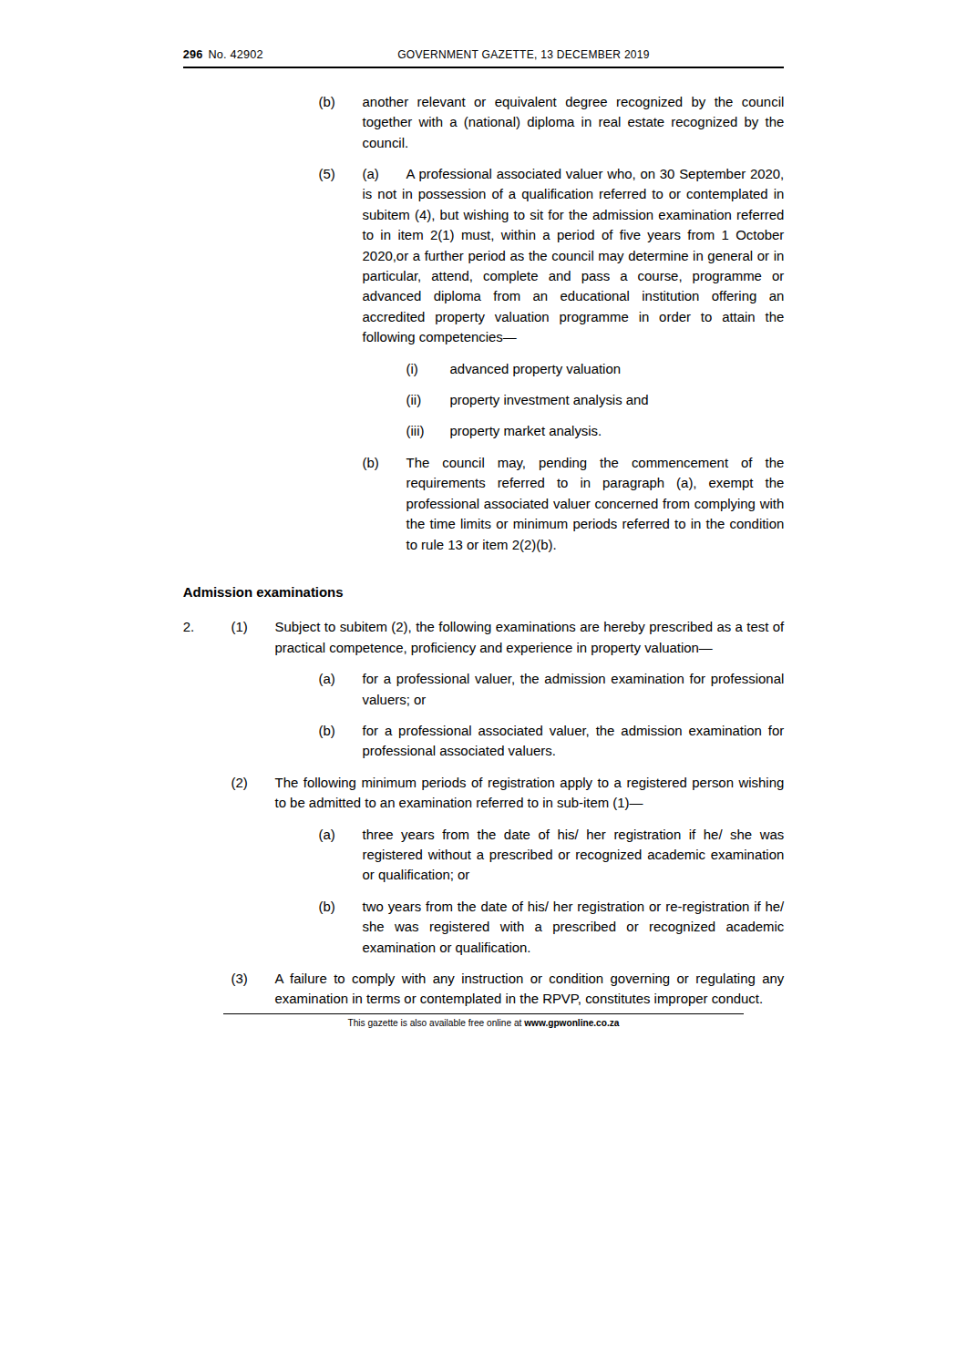296 No. 42902 Government Gazette, 13 December 2019
(b)
another relevant or equivalent degree recognized by the council together with a (national) diploma in real estate recognized by the council.
(5)
(a) A professional associated valuer who, on 30 September 2020, is not in possession of a qualification referred to or contemplated in subitem (4), but wishing to sit for the admission examination referred to in item 2(1) must, within a period of five years from 1 October 2020,or a further period as the council may determine in general or in particular, attend, complete and pass a course, programme or advanced diploma from an educational institution offering an accredited property valuation programme in order to attain the following competencies—
(i)
advanced property valuation
(ii)
property investment analysis and
(iii)
property market analysis.
(b)
The council may, pending the commencement of the requirements referred to in paragraph (a), exempt the professional associated valuer concerned from complying with the time limits or minimum periods referred to in the condition to rule 13 or item 2(2)(b).
Admission examinations
2.
(1)
Subject to subitem (2), the following examinations are hereby prescribed as a test of practical competence, proficiency and experience in property valuation—
(a)
for a professional valuer, the admission examination for professional valuers; or
(b)
for a professional associated valuer, the admission examination for professional associated valuers.
(2)
The following minimum periods of registration apply to a registered person wishing to be admitted to an examination referred to in sub-item (1)—
(a)
three years from the date of his/ her registration if he/ she was registered without a prescribed or recognized academic examination or qualification; or
(b)
two years from the date of his/ her registration or re-registration if he/ she was registered with a prescribed or recognized academic examination or qualification.
(3)
A failure to comply with any instruction or condition governing or regulating any examination in terms or contemplated in the RPVP, constitutes improper conduct.
This gazette is also available free online at www.gpwonline.co.za